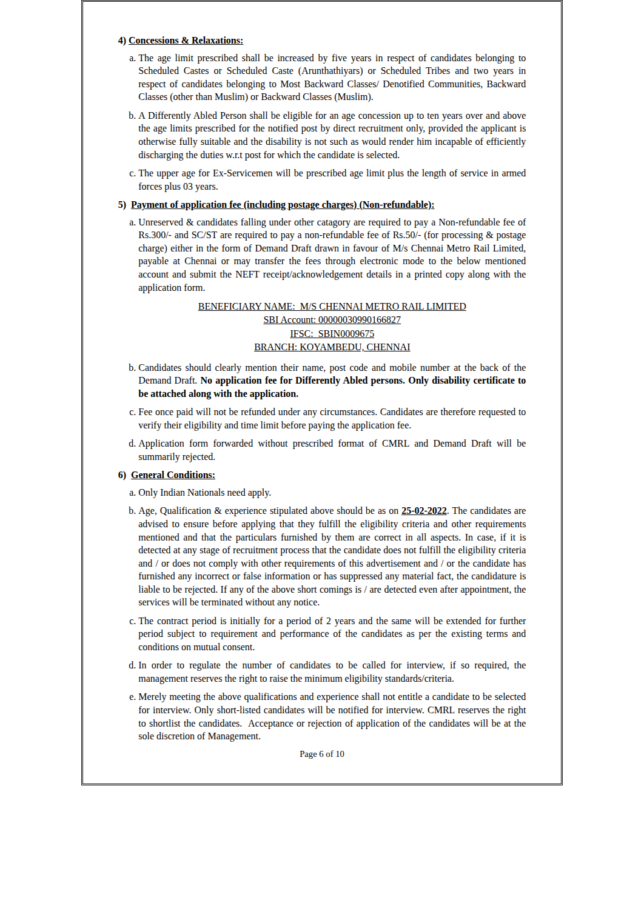4) Concessions & Relaxations:
The age limit prescribed shall be increased by five years in respect of candidates belonging to Scheduled Castes or Scheduled Caste (Arunthathiyars) or Scheduled Tribes and two years in respect of candidates belonging to Most Backward Classes/ Denotified Communities, Backward Classes (other than Muslim) or Backward Classes (Muslim).
A Differently Abled Person shall be eligible for an age concession up to ten years over and above the age limits prescribed for the notified post by direct recruitment only, provided the applicant is otherwise fully suitable and the disability is not such as would render him incapable of efficiently discharging the duties w.r.t post for which the candidate is selected.
The upper age for Ex-Servicemen will be prescribed age limit plus the length of service in armed forces plus 03 years.
5) Payment of application fee (including postage charges) (Non-refundable):
Unreserved & candidates falling under other catagory are required to pay a Non-refundable fee of Rs.300/- and SC/ST are required to pay a non-refundable fee of Rs.50/- (for processing & postage charge) either in the form of Demand Draft drawn in favour of M/s Chennai Metro Rail Limited, payable at Chennai or may transfer the fees through electronic mode to the below mentioned account and submit the NEFT receipt/acknowledgement details in a printed copy along with the application form.
BENEFICIARY NAME: M/S CHENNAI METRO RAIL LIMITED SBI Account: 00000030990166827 IFSC: SBIN0009675 BRANCH: KOYAMBEDU, CHENNAI
Candidates should clearly mention their name, post code and mobile number at the back of the Demand Draft. No application fee for Differently Abled persons. Only disability certificate to be attached along with the application.
Fee once paid will not be refunded under any circumstances. Candidates are therefore requested to verify their eligibility and time limit before paying the application fee.
Application form forwarded without prescribed format of CMRL and Demand Draft will be summarily rejected.
6) General Conditions:
Only Indian Nationals need apply.
Age, Qualification & experience stipulated above should be as on 25-02-2022. The candidates are advised to ensure before applying that they fulfill the eligibility criteria and other requirements mentioned and that the particulars furnished by them are correct in all aspects. In case, if it is detected at any stage of recruitment process that the candidate does not fulfill the eligibility criteria and / or does not comply with other requirements of this advertisement and / or the candidate has furnished any incorrect or false information or has suppressed any material fact, the candidature is liable to be rejected. If any of the above short comings is / are detected even after appointment, the services will be terminated without any notice.
The contract period is initially for a period of 2 years and the same will be extended for further period subject to requirement and performance of the candidates as per the existing terms and conditions on mutual consent.
In order to regulate the number of candidates to be called for interview, if so required, the management reserves the right to raise the minimum eligibility standards/criteria.
Merely meeting the above qualifications and experience shall not entitle a candidate to be selected for interview. Only short-listed candidates will be notified for interview. CMRL reserves the right to shortlist the candidates. Acceptance or rejection of application of the candidates will be at the sole discretion of Management.
Page 6 of 10